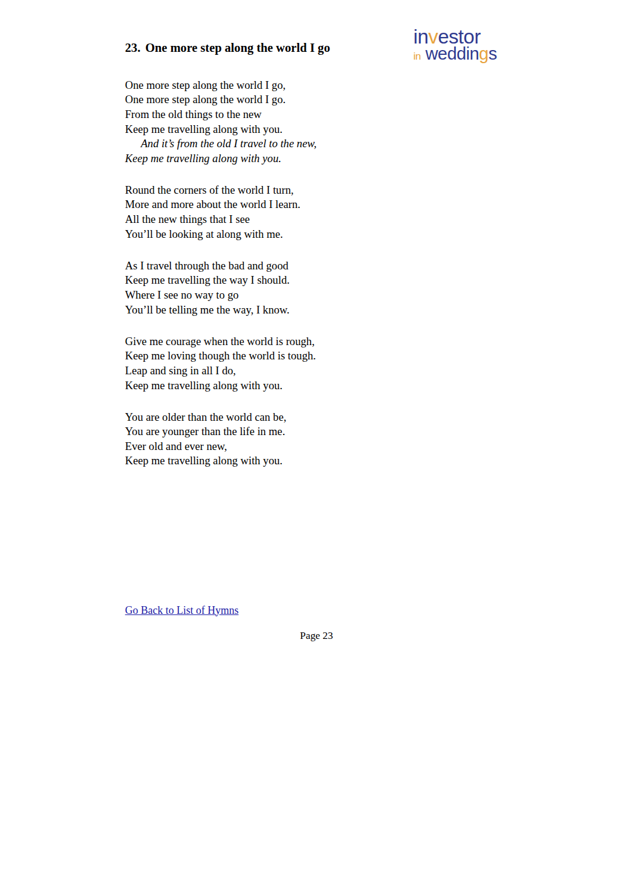investor
in weddings
23. One more step along the world I go
One more step along the world I go,
One more step along the world I go.
From the old things to the new
Keep me travelling along with you.
And it’s from the old I travel to the new,
Keep me travelling along with you.
Round the corners of the world I turn,
More and more about the world I learn.
All the new things that I see
You’ll be looking at along with me.
As I travel through the bad and good
Keep me travelling the way I should.
Where I see no way to go
You’ll be telling me the way, I know.
Give me courage when the world is rough,
Keep me loving though the world is tough.
Leap and sing in all I do,
Keep me travelling along with you.
You are older than the world can be,
You are younger than the life in me.
Ever old and ever new,
Keep me travelling along with you.
Go Back to List of Hymns
Page 23